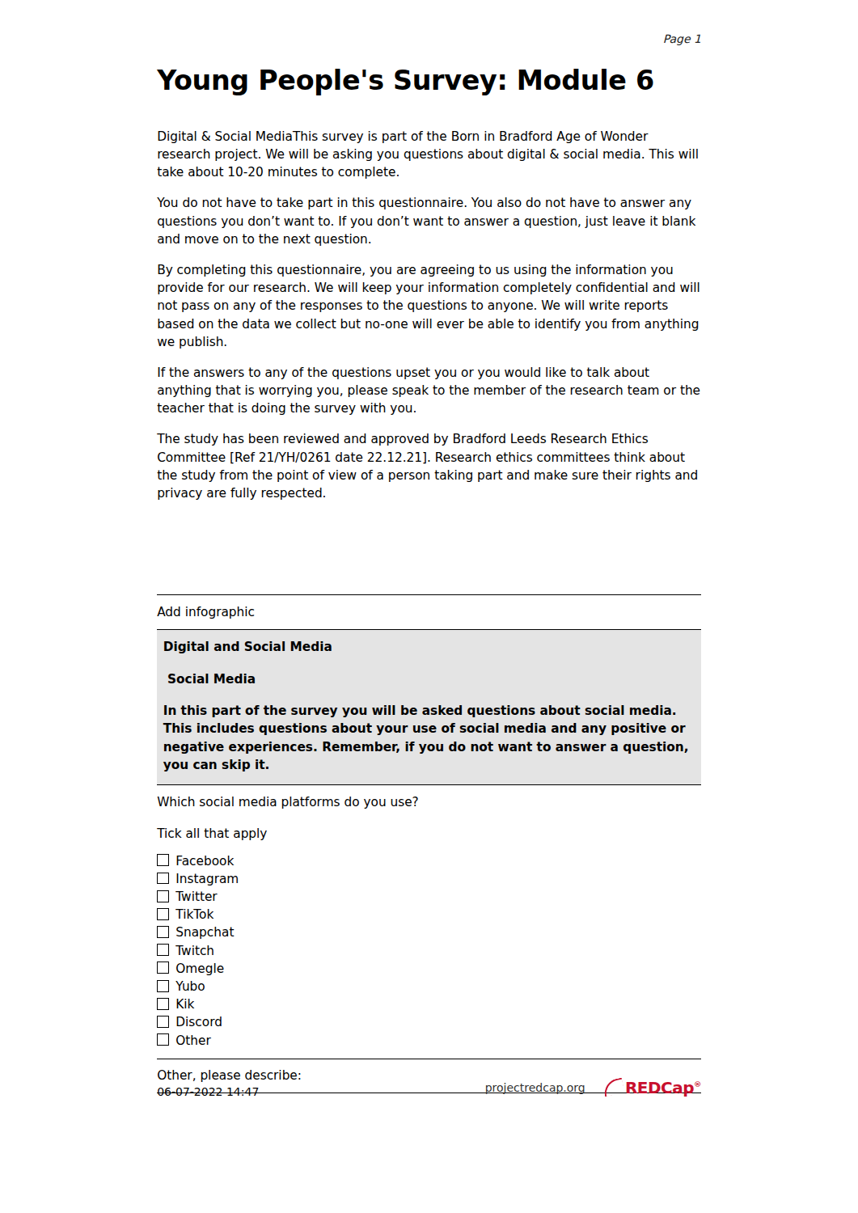Page 1
Young People's Survey: Module 6
Digital & Social MediaThis survey is part of the Born in Bradford Age of Wonder research project. We will be asking you questions about digital & social media. This will take about 10-20 minutes to complete.
You do not have to take part in this questionnaire. You also do not have to answer any questions you don’t want to. If you don’t want to answer a question, just leave it blank and move on to the next question.
By completing this questionnaire, you are agreeing to us using the information you provide for our research. We will keep your information completely confidential and will not pass on any of the responses to the questions to anyone. We will write reports based on the data we collect but no-one will ever be able to identify you from anything we publish.
If the answers to any of the questions upset you or you would like to talk about anything that is worrying you, please speak to the member of the research team or the teacher that is doing the survey with you.
The study has been reviewed and approved by Bradford Leeds Research Ethics Committee [Ref 21/YH/0261 date 22.12.21]. Research ethics committees think about the study from the point of view of a person taking part and make sure their rights and privacy are fully respected.
Add infographic
Digital and Social Media
Social Media
In this part of the survey you will be asked questions about social media. This includes questions about your use of social media and any positive or negative experiences. Remember, if you do not want to answer a question, you can skip it.
Which social media platforms do you use?
Tick all that apply
Facebook
Instagram
Twitter
TikTok
Snapchat
Twitch
Omegle
Yubo
Kik
Discord
Other
Other, please describe:
06-07-2022 14:47
projectredcap.org REDCap®